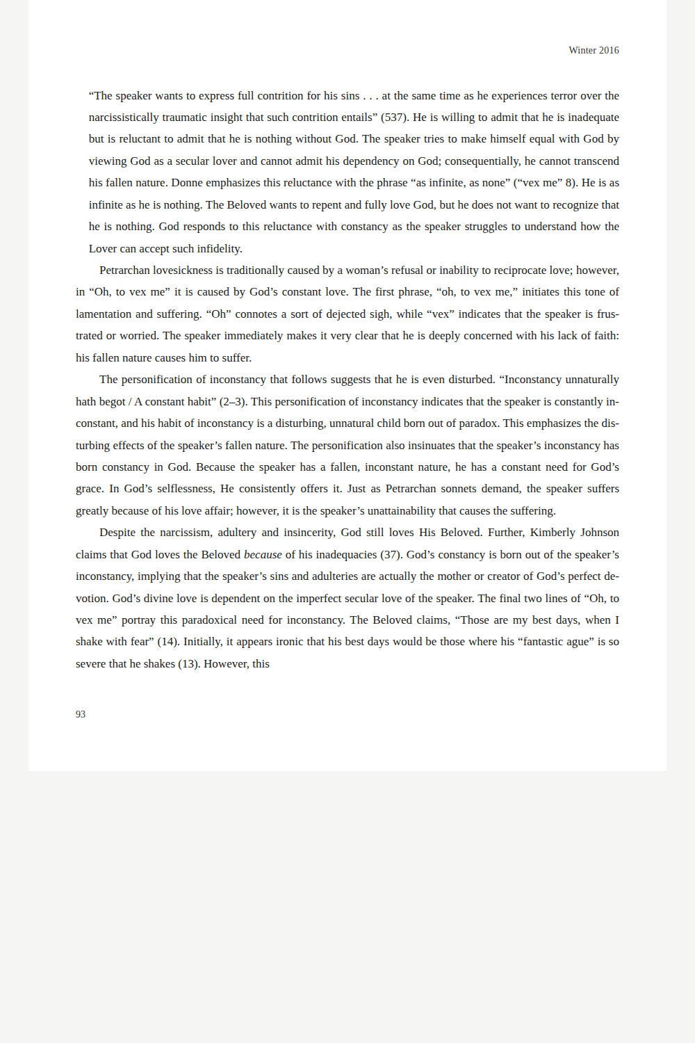Winter 2016
“The speaker wants to express full contrition for his sins . . . at the same time as he experiences terror over the narcissistically traumatic insight that such contrition entails” (537). He is willing to admit that he is inadequate but is reluctant to admit that he is nothing without God. The speaker tries to make himself equal with God by viewing God as a secular lover and cannot admit his dependency on God; consequentially, he cannot transcend his fallen nature. Donne emphasizes this reluctance with the phrase “as infinite, as none” (“vex me” 8). He is as infinite as he is nothing. The Beloved wants to repent and fully love God, but he does not want to recognize that he is nothing. God responds to this reluctance with constancy as the speaker struggles to understand how the Lover can accept such infidelity.
Petrarchan lovesickness is traditionally caused by a woman’s refusal or inability to reciprocate love; however, in “Oh, to vex me” it is caused by God’s constant love. The first phrase, “oh, to vex me,” initiates this tone of lamentation and suffering. “Oh” connotes a sort of dejected sigh, while “vex” indicates that the speaker is frustrated or worried. The speaker immediately makes it very clear that he is deeply concerned with his lack of faith: his fallen nature causes him to suffer.
The personification of inconstancy that follows suggests that he is even disturbed. “Inconstancy unnaturally hath begot / A constant habit” (2–3). This personification of inconstancy indicates that the speaker is constantly inconstant, and his habit of inconstancy is a disturbing, unnatural child born out of paradox. This emphasizes the disturbing effects of the speaker’s fallen nature. The personification also insinuates that the speaker’s inconstancy has born constancy in God. Because the speaker has a fallen, inconstant nature, he has a constant need for God’s grace. In God’s selflessness, He consistently offers it. Just as Petrarchan sonnets demand, the speaker suffers greatly because of his love affair; however, it is the speaker’s unattainability that causes the suffering.
Despite the narcissism, adultery and insincerity, God still loves His Beloved. Further, Kimberly Johnson claims that God loves the Beloved because of his inadequacies (37). God’s constancy is born out of the speaker’s inconstancy, implying that the speaker’s sins and adulteries are actually the mother or creator of God’s perfect devotion. God’s divine love is dependent on the imperfect secular love of the speaker. The final two lines of “Oh, to vex me” portray this paradoxical need for inconstancy. The Beloved claims, “Those are my best days, when I shake with fear” (14). Initially, it appears ironic that his best days would be those where his “fantastic ague” is so severe that he shakes (13). However, this
93